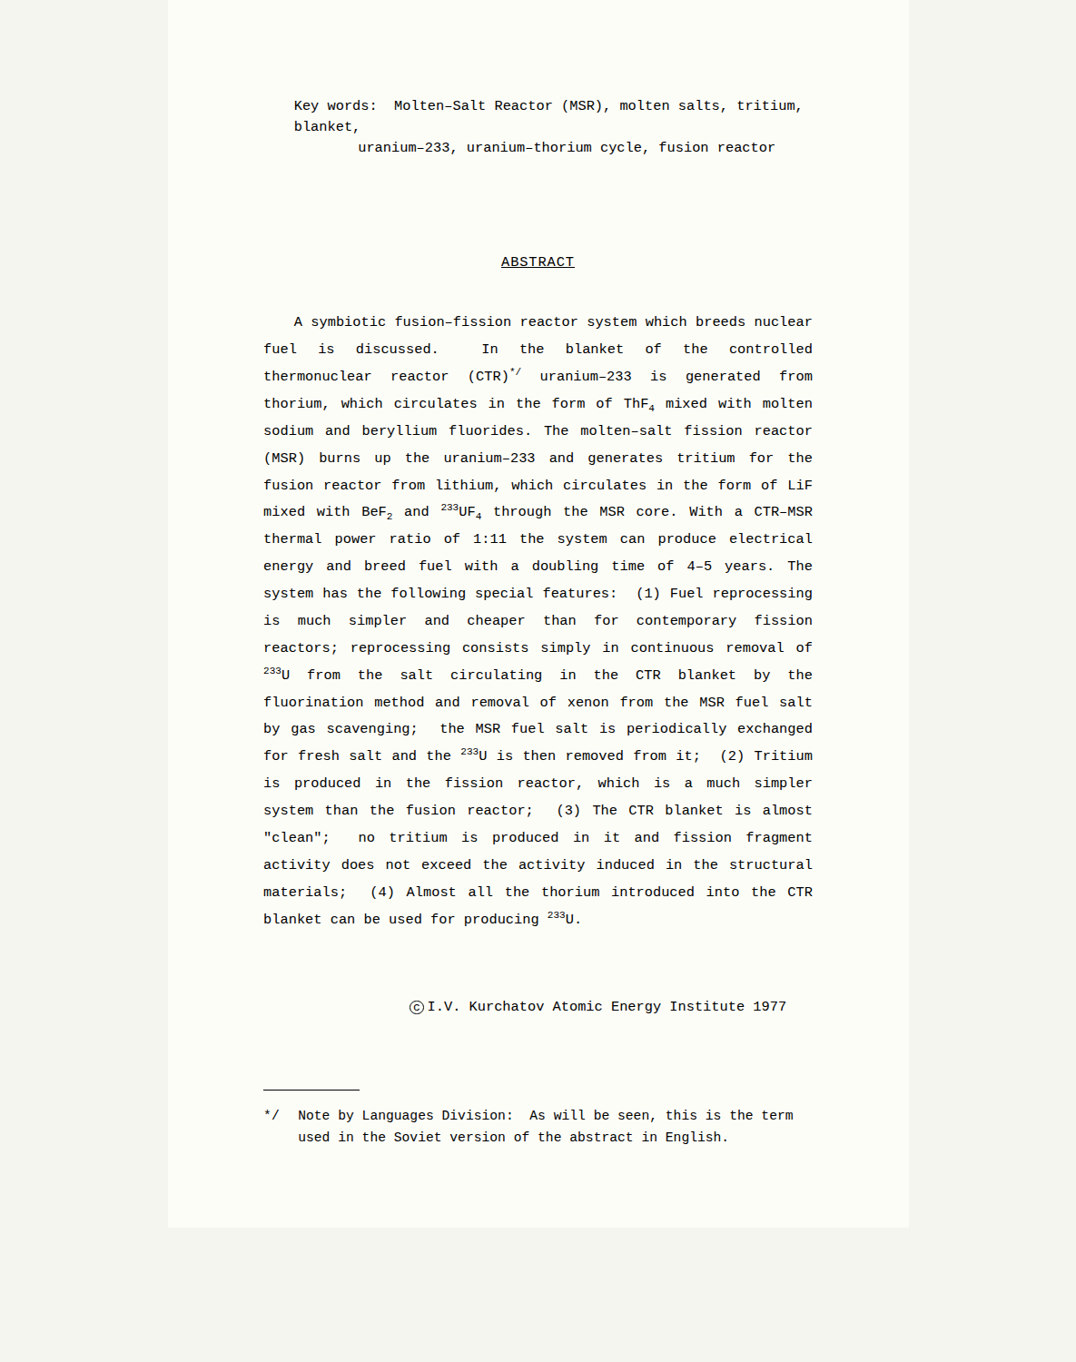Key words: Molten–Salt Reactor (MSR), molten salts, tritium, blanket, uranium–233, uranium–thorium cycle, fusion reactor
ABSTRACT
A symbiotic fusion–fission reactor system which breeds nuclear fuel is discussed. In the blanket of the controlled thermonuclear reactor (CTR)*/ uranium–233 is generated from thorium, which circulates in the form of ThF4 mixed with molten sodium and beryllium fluorides. The molten–salt fission reactor (MSR) burns up the uranium–233 and generates tritium for the fusion reactor from lithium, which circulates in the form of LiF mixed with BeF2 and 233UF4 through the MSR core. With a CTR–MSR thermal power ratio of 1:11 the system can produce electrical energy and breed fuel with a doubling time of 4–5 years. The system has the following special features: (1) Fuel reprocessing is much simpler and cheaper than for contemporary fission reactors; reprocessing consists simply in continuous removal of 233U from the salt circulating in the CTR blanket by the fluorination method and removal of xenon from the MSR fuel salt by gas scavenging; the MSR fuel salt is periodically exchanged for fresh salt and the 233U is then removed from it; (2) Tritium is produced in the fission reactor, which is a much simpler system than the fusion reactor; (3) The CTR blanket is almost "clean"; no tritium is produced in it and fission fragment activity does not exceed the activity induced in the structural materials; (4) Almost all the thorium introduced into the CTR blanket can be used for producing 233U.
c I.V. Kurchatov Atomic Energy Institute 1977
*/Note by Languages Division: As will be seen, this is the term used in the Soviet version of the abstract in English.